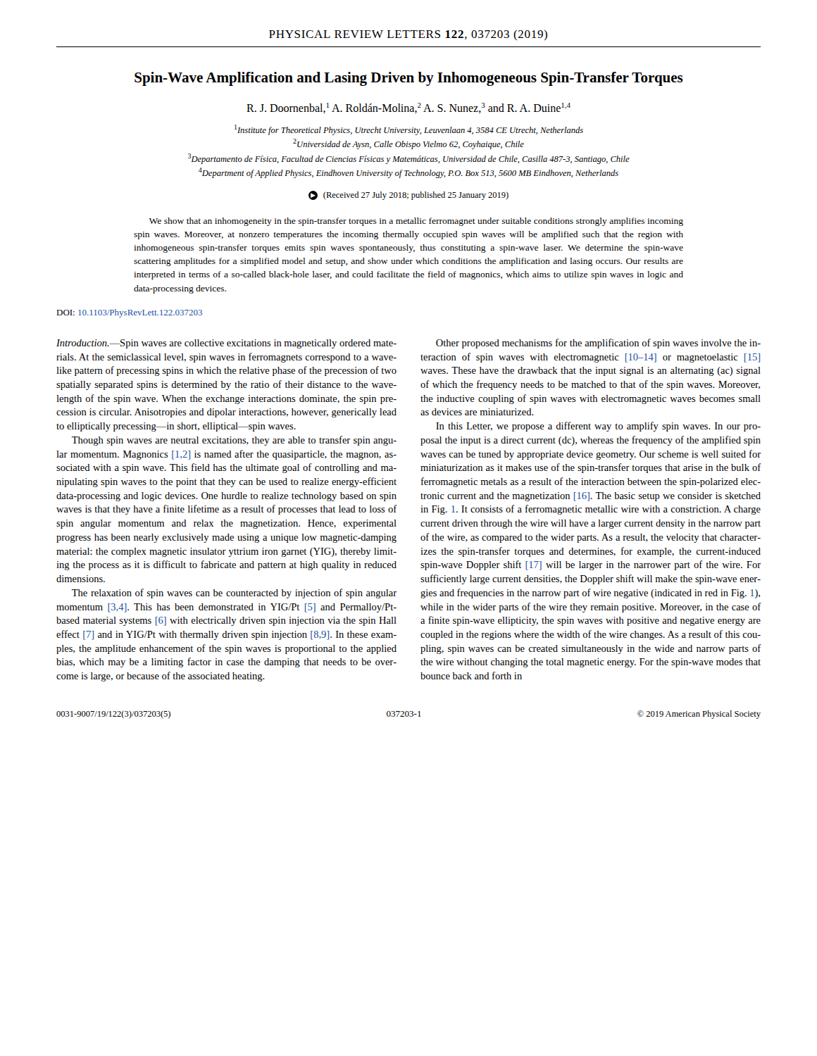PHYSICAL REVIEW LETTERS 122, 037203 (2019)
Spin-Wave Amplification and Lasing Driven by Inhomogeneous Spin-Transfer Torques
R. J. Doornenbal,1 A. Roldán-Molina,2 A. S. Nunez,3 and R. A. Duine1,4
1Institute for Theoretical Physics, Utrecht University, Leuvenlaan 4, 3584 CE Utrecht, Netherlands
2Universidad de Aysn, Calle Obispo Vielmo 62, Coyhaique, Chile
3Departamento de Física, Facultad de Ciencias Físicas y Matemáticas, Universidad de Chile, Casilla 487-3, Santiago, Chile
4Department of Applied Physics, Eindhoven University of Technology, P.O. Box 513, 5600 MB Eindhoven, Netherlands
▶(Received 27 July 2018; published 25 January 2019)
We show that an inhomogeneity in the spin-transfer torques in a metallic ferromagnet under suitable conditions strongly amplifies incoming spin waves. Moreover, at nonzero temperatures the incoming thermally occupied spin waves will be amplified such that the region with inhomogeneous spin-transfer torques emits spin waves spontaneously, thus constituting a spin-wave laser. We determine the spin-wave scattering amplitudes for a simplified model and setup, and show under which conditions the amplification and lasing occurs. Our results are interpreted in terms of a so-called black-hole laser, and could facilitate the field of magnonics, which aims to utilize spin waves in logic and data-processing devices.
DOI: 10.1103/PhysRevLett.122.037203
Introduction.—Spin waves are collective excitations in magnetically ordered materials. At the semiclassical level, spin waves in ferromagnets correspond to a wavelike pattern of precessing spins in which the relative phase of the precession of two spatially separated spins is determined by the ratio of their distance to the wavelength of the spin wave. When the exchange interactions dominate, the spin precession is circular. Anisotropies and dipolar interactions, however, generically lead to elliptically precessing—in short, elliptical—spin waves.
Though spin waves are neutral excitations, they are able to transfer spin angular momentum. Magnonics [1,2] is named after the quasiparticle, the magnon, associated with a spin wave. This field has the ultimate goal of controlling and manipulating spin waves to the point that they can be used to realize energy-efficient data-processing and logic devices. One hurdle to realize technology based on spin waves is that they have a finite lifetime as a result of processes that lead to loss of spin angular momentum and relax the magnetization. Hence, experimental progress has been nearly exclusively made using a unique low magnetic-damping material: the complex magnetic insulator yttrium iron garnet (YIG), thereby limiting the process as it is difficult to fabricate and pattern at high quality in reduced dimensions.
The relaxation of spin waves can be counteracted by injection of spin angular momentum [3,4]. This has been demonstrated in YIG/Pt [5] and Permalloy/Pt-based material systems [6] with electrically driven spin injection via the spin Hall effect [7] and in YIG/Pt with thermally driven spin injection [8,9]. In these examples, the amplitude enhancement of the spin waves is proportional to the applied bias, which may be a limiting factor in case the damping that needs to be overcome is large, or because of the associated heating.
Other proposed mechanisms for the amplification of spin waves involve the interaction of spin waves with electromagnetic [10–14] or magnetoelastic [15] waves. These have the drawback that the input signal is an alternating (ac) signal of which the frequency needs to be matched to that of the spin waves. Moreover, the inductive coupling of spin waves with electromagnetic waves becomes small as devices are miniaturized.
In this Letter, we propose a different way to amplify spin waves. In our proposal the input is a direct current (dc), whereas the frequency of the amplified spin waves can be tuned by appropriate device geometry. Our scheme is well suited for miniaturization as it makes use of the spin-transfer torques that arise in the bulk of ferromagnetic metals as a result of the interaction between the spin-polarized electronic current and the magnetization [16]. The basic setup we consider is sketched in Fig. 1. It consists of a ferromagnetic metallic wire with a constriction. A charge current driven through the wire will have a larger current density in the narrow part of the wire, as compared to the wider parts. As a result, the velocity that characterizes the spin-transfer torques and determines, for example, the current-induced spin-wave Doppler shift [17] will be larger in the narrower part of the wire. For sufficiently large current densities, the Doppler shift will make the spin-wave energies and frequencies in the narrow part of wire negative (indicated in red in Fig. 1), while in the wider parts of the wire they remain positive. Moreover, in the case of a finite spin-wave ellipticity, the spin waves with positive and negative energy are coupled in the regions where the width of the wire changes. As a result of this coupling, spin waves can be created simultaneously in the wide and narrow parts of the wire without changing the total magnetic energy. For the spin-wave modes that bounce back and forth in
0031-9007/19/122(3)/037203(5)
037203-1
© 2019 American Physical Society